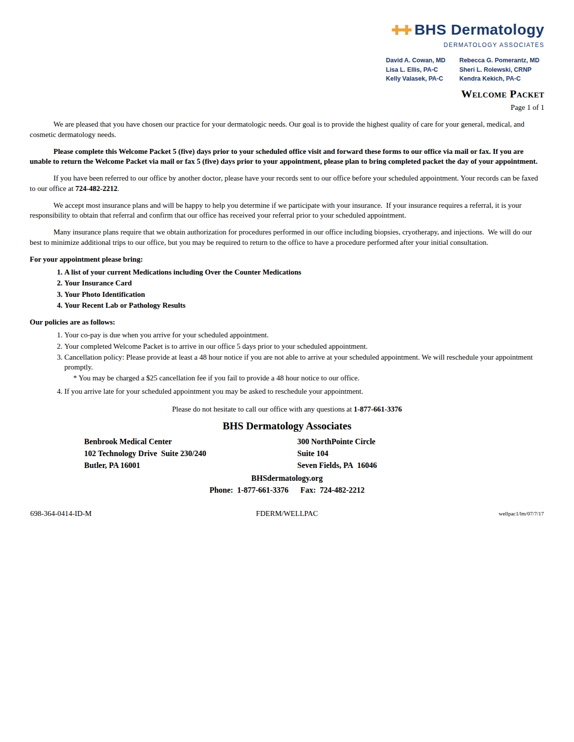✚✚BHS Dermatology
DERMATOLOGY ASSOCIATES
| David A. Cowan, MD | Rebecca G. Pomerantz, MD |
| Lisa L. Ellis, PA-C | Sheri L. Rolewski, CRNP |
| Kelly Valasek, PA-C | Kendra Kekich, PA-C |
Welcome Packet
Page 1 of 1
We are pleased that you have chosen our practice for your dermatologic needs. Our goal is to provide the highest quality of care for your general, medical, and cosmetic dermatology needs.
Please complete this Welcome Packet 5 (five) days prior to your scheduled office visit and forward these forms to our office via mail or fax. If you are unable to return the Welcome Packet via mail or fax 5 (five) days prior to your appointment, please plan to bring completed packet the day of your appointment.
If you have been referred to our office by another doctor, please have your records sent to our office before your scheduled appointment. Your records can be faxed to our office at 724-482-2212.
We accept most insurance plans and will be happy to help you determine if we participate with your insurance. If your insurance requires a referral, it is your responsibility to obtain that referral and confirm that our office has received your referral prior to your scheduled appointment.
Many insurance plans require that we obtain authorization for procedures performed in our office including biopsies, cryotherapy, and injections. We will do our best to minimize additional trips to our office, but you may be required to return to the office to have a procedure performed after your initial consultation.
For your appointment please bring:
A list of your current Medications including Over the Counter Medications
Your Insurance Card
Your Photo Identification
Your Recent Lab or Pathology Results
Our policies are as follows:
Your co-pay is due when you arrive for your scheduled appointment.
Your completed Welcome Packet is to arrive in our office 5 days prior to your scheduled appointment.
Cancellation policy: Please provide at least a 48 hour notice if you are not able to arrive at your scheduled appointment. We will reschedule your appointment promptly.
* You may be charged a $25 cancellation fee if you fail to provide a 48 hour notice to our office.
If you arrive late for your scheduled appointment you may be asked to reschedule your appointment.
Please do not hesitate to call our office with any questions at 1-877-661-3376
BHS Dermatology Associates
| Benbrook Medical Center | 300 NorthPointe Circle |
| 102 Technology Drive Suite 230/240 | Suite 104 |
| Butler, PA 16001 | Seven Fields, PA 16046 |
BHSdermatology.org
Phone: 1-877-661-3376 Fax: 724-482-2212
| 698-364-0414-ID-M | FDERM/WELLPAC | wellpac1/lm/07/7/17 |